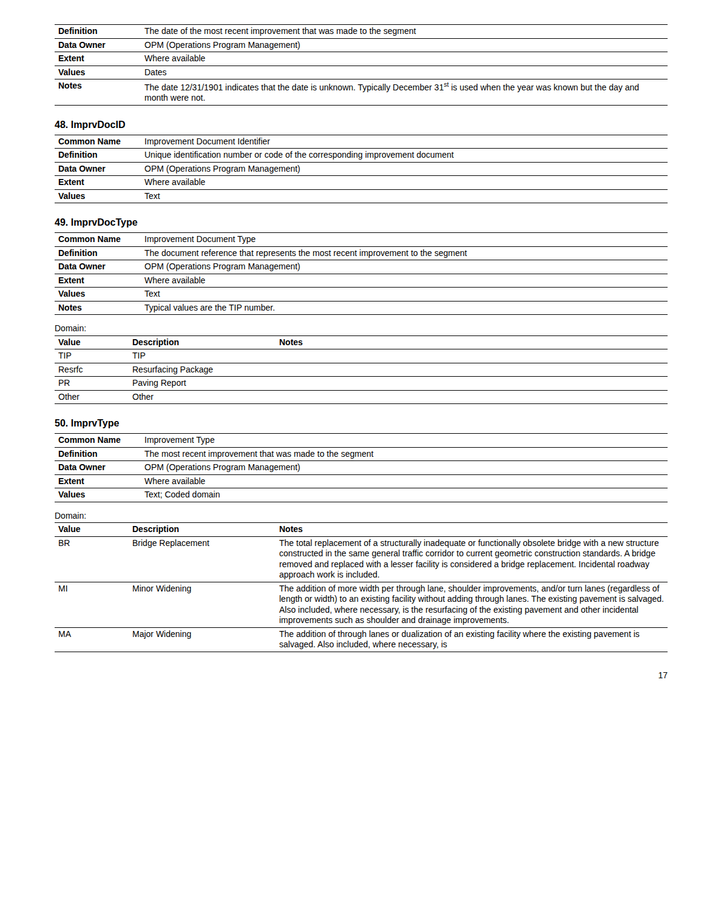| Definition | The date of the most recent improvement that was made to the segment |
| Data Owner | OPM (Operations Program Management) |
| Extent | Where available |
| Values | Dates |
| Notes | The date 12/31/1901 indicates that the date is unknown. Typically December 31 st is used when the year was known but the day and month were not. |
48. ImprvDocID
| Common Name | Improvement Document Identifier |
| Definition | Unique identification number or code of the corresponding improvement document |
| Data Owner | OPM (Operations Program Management) |
| Extent | Where available |
| Values | Text |
49. ImprvDocType
| Common Name | Improvement Document Type |
| Definition | The document reference that represents the most recent improvement to the segment |
| Data Owner | OPM (Operations Program Management) |
| Extent | Where available |
| Values | Text |
| Notes | Typical values are the TIP number. |
Domain:
| Value | Description | Notes |
| --- | --- | --- |
| TIP | TIP | |
| Resrfc | Resurfacing Package | |
| PR | Paving Report | |
| Other | Other | |
50. ImprvType
| Common Name | Improvement Type |
| Definition | The most recent improvement that was made to the segment |
| Data Owner | OPM (Operations Program Management) |
| Extent | Where available |
| Values | Text; Coded domain |
Domain:
| Value | Description | Notes |
| --- | --- | --- |
| BR | Bridge Replacement | The total replacement of a structurally inadequate or functionally obsolete bridge with a new structure constructed in the same general traffic corridor to current geometric construction standards. A bridge removed and replaced with a lesser facility is considered a bridge replacement. Incidental roadway approach work is included. |
| MI | Minor Widening | The addition of more width per through lane, shoulder improvements, and/or turn lanes (regardless of length or width) to an existing facility without adding through lanes. The existing pavement is salvaged. Also included, where necessary, is the resurfacing of the existing pavement and other incidental improvements such as shoulder and drainage improvements. |
| MA | Major Widening | The addition of through lanes or dualization of an existing facility where the existing pavement is salvaged. Also included, where necessary, is |
17